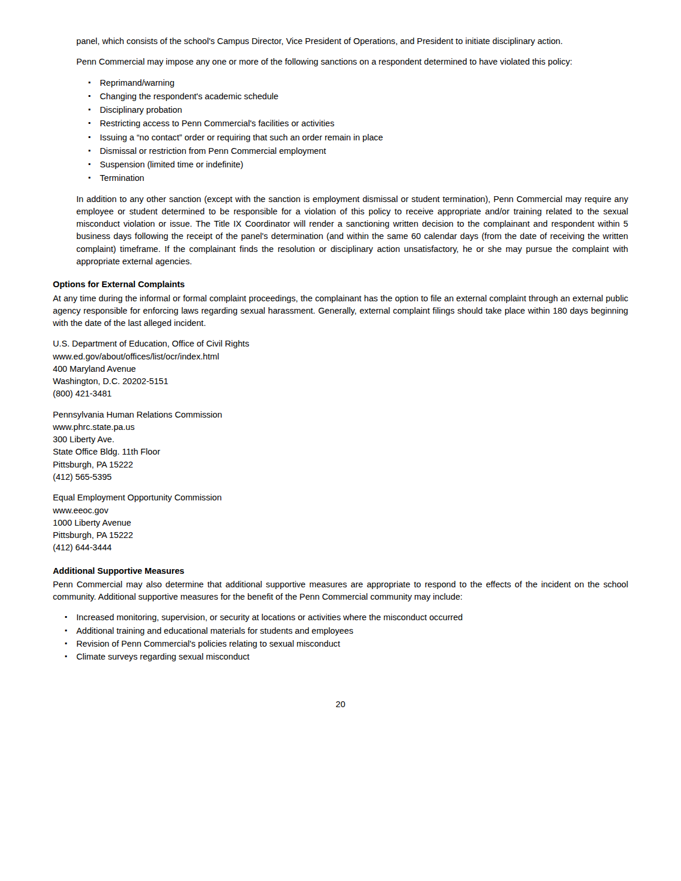panel, which consists of the school's Campus Director, Vice President of Operations, and President to initiate disciplinary action.
Penn Commercial may impose any one or more of the following sanctions on a respondent determined to have violated this policy:
Reprimand/warning
Changing the respondent's academic schedule
Disciplinary probation
Restricting access to Penn Commercial's facilities or activities
Issuing a “no contact” order or requiring that such an order remain in place
Dismissal or restriction from Penn Commercial employment
Suspension (limited time or indefinite)
Termination
In addition to any other sanction (except with the sanction is employment dismissal or student termination), Penn Commercial may require any employee or student determined to be responsible for a violation of this policy to receive appropriate and/or training related to the sexual misconduct violation or issue. The Title IX Coordinator will render a sanctioning written decision to the complainant and respondent within 5 business days following the receipt of the panel's determination (and within the same 60 calendar days (from the date of receiving the written complaint) timeframe. If the complainant finds the resolution or disciplinary action unsatisfactory, he or she may pursue the complaint with appropriate external agencies.
Options for External Complaints
At any time during the informal or formal complaint proceedings, the complainant has the option to file an external complaint through an external public agency responsible for enforcing laws regarding sexual harassment. Generally, external complaint filings should take place within 180 days beginning with the date of the last alleged incident.
U.S. Department of Education, Office of Civil Rights
www.ed.gov/about/offices/list/ocr/index.html
400 Maryland Avenue
Washington, D.C. 20202-5151
(800) 421-3481
Pennsylvania Human Relations Commission
www.phrc.state.pa.us
300 Liberty Ave.
State Office Bldg. 11th Floor
Pittsburgh, PA 15222
(412) 565-5395
Equal Employment Opportunity Commission
www.eeoc.gov
1000 Liberty Avenue
Pittsburgh, PA 15222
(412) 644-3444
Additional Supportive Measures
Penn Commercial may also determine that additional supportive measures are appropriate to respond to the effects of the incident on the school community. Additional supportive measures for the benefit of the Penn Commercial community may include:
Increased monitoring, supervision, or security at locations or activities where the misconduct occurred
Additional training and educational materials for students and employees
Revision of Penn Commercial's policies relating to sexual misconduct
Climate surveys regarding sexual misconduct
20